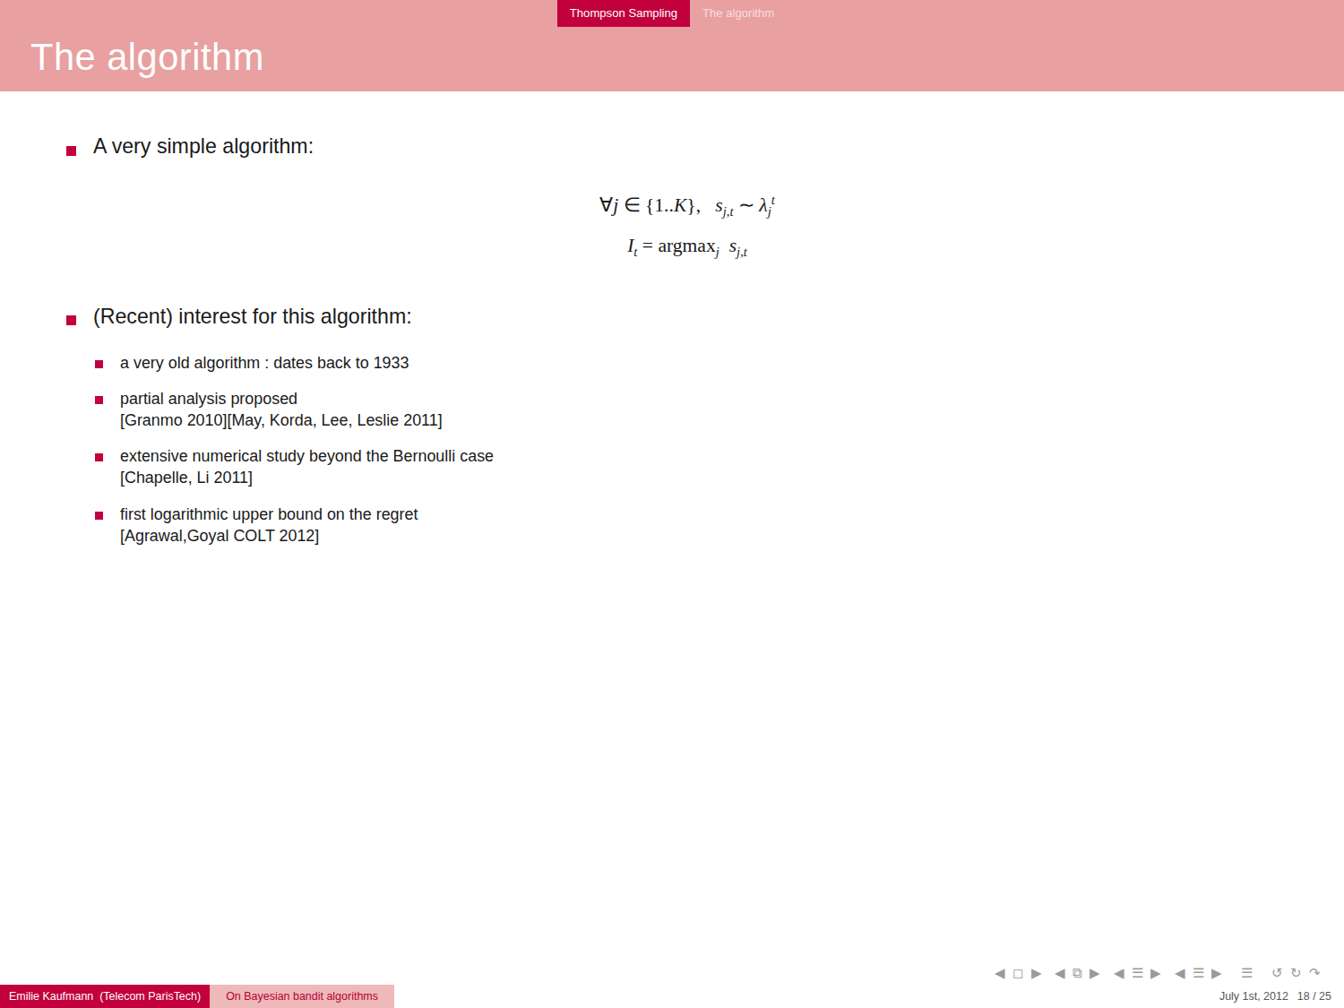Thompson Sampling
The algorithm
The algorithm
A very simple algorithm:
∀j ∈ {1..K}, sj,t ∼ λjt It = argmaxj sj,t
(Recent) interest for this algorithm:
a very old algorithm : dates back to 1933
partial analysis proposed
[Granmo 2010][May, Korda, Lee, Leslie 2011]
extensive numerical study beyond the Bernoulli case
[Chapelle, Li 2011]
first logarithmic upper bound on the regret
[Agrawal,Goyal COLT 2012]
◀ ◻ ▶ ◀ ⧉ ▶ ◀ ☰ ▶ ◀ ☰ ▶ ☰ ↺ ↻ ↷
Emilie Kaufmann (Telecom ParisTech)
On Bayesian bandit algorithms
July 1st, 2012
18 / 25